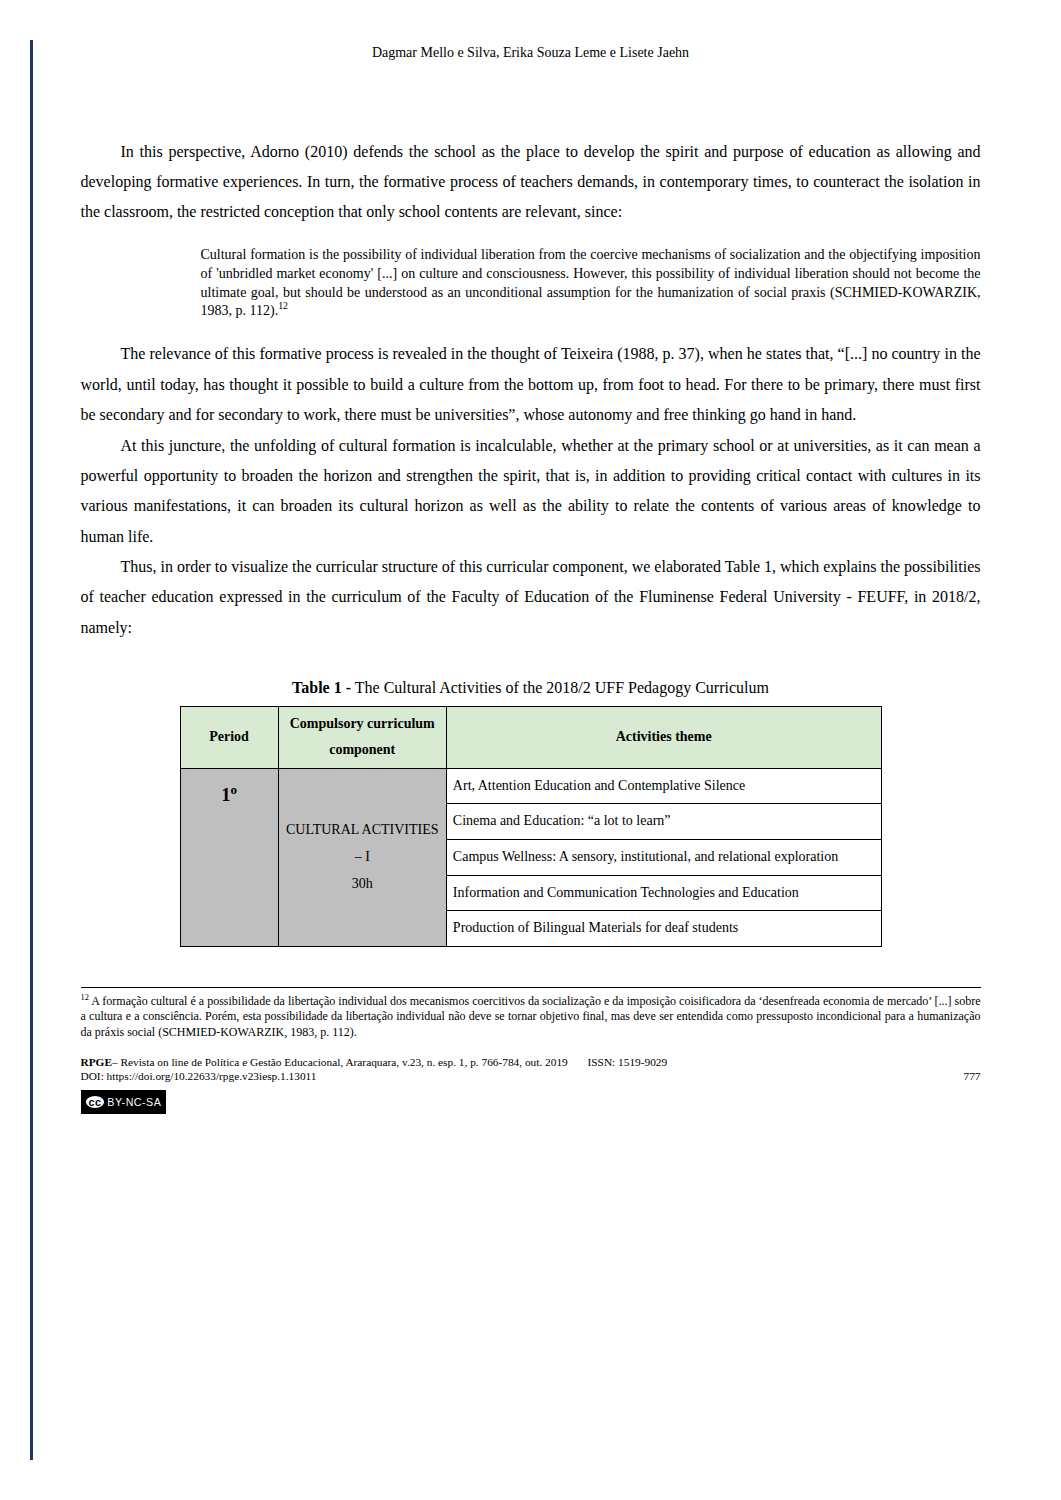Dagmar Mello e Silva, Erika Souza Leme e Lisete Jaehn
In this perspective, Adorno (2010) defends the school as the place to develop the spirit and purpose of education as allowing and developing formative experiences. In turn, the formative process of teachers demands, in contemporary times, to counteract the isolation in the classroom, the restricted conception that only school contents are relevant, since:
Cultural formation is the possibility of individual liberation from the coercive mechanisms of socialization and the objectifying imposition of 'unbridled market economy' [...] on culture and consciousness. However, this possibility of individual liberation should not become the ultimate goal, but should be understood as an unconditional assumption for the humanization of social praxis (SCHMIED-KOWARZIK, 1983, p. 112).12
The relevance of this formative process is revealed in the thought of Teixeira (1988, p. 37), when he states that, “[...] no country in the world, until today, has thought it possible to build a culture from the bottom up, from foot to head. For there to be primary, there must first be secondary and for secondary to work, there must be universities”, whose autonomy and free thinking go hand in hand.
At this juncture, the unfolding of cultural formation is incalculable, whether at the primary school or at universities, as it can mean a powerful opportunity to broaden the horizon and strengthen the spirit, that is, in addition to providing critical contact with cultures in its various manifestations, it can broaden its cultural horizon as well as the ability to relate the contents of various areas of knowledge to human life.
Thus, in order to visualize the curricular structure of this curricular component, we elaborated Table 1, which explains the possibilities of teacher education expressed in the curriculum of the Faculty of Education of the Fluminense Federal University - FEUFF, in 2018/2, namely:
Table 1 - The Cultural Activities of the 2018/2 UFF Pedagogy Curriculum
| Period | Compulsory curriculum component | Activities theme |
| --- | --- | --- |
| 1 o | CULTURAL ACTIVITIES – I 30h | Art, Attention Education and Contemplative Silence |
| Cinema and Education: “a lot to learn” |
| Campus Wellness: A sensory, institutional, and relational exploration |
| Information and Communication Technologies and Education |
| Production of Bilingual Materials for deaf students |
12 A formação cultural é a possibilidade da libertação individual dos mecanismos coercitivos da socialização e da imposição coisificadora da ‘desenfreada economia de mercado’ [...] sobre a cultura e a consciência. Porém, esta possibilidade da libertação individual não deve se tornar objetivo final, mas deve ser entendida como pressuposto incondicional para a humanização da práxis social (SCHMIED-KOWARZIK, 1983, p. 112).
RPGE– Revista on line de Política e Gestão Educacional, Araraquara, v.23, n. esp. 1, p. 766-784, out. 2019 ISSN: 1519-9029 DOI: https://doi.org/10.22633/rpge.v23iesp.1.13011 777
cc BY-NC-SA